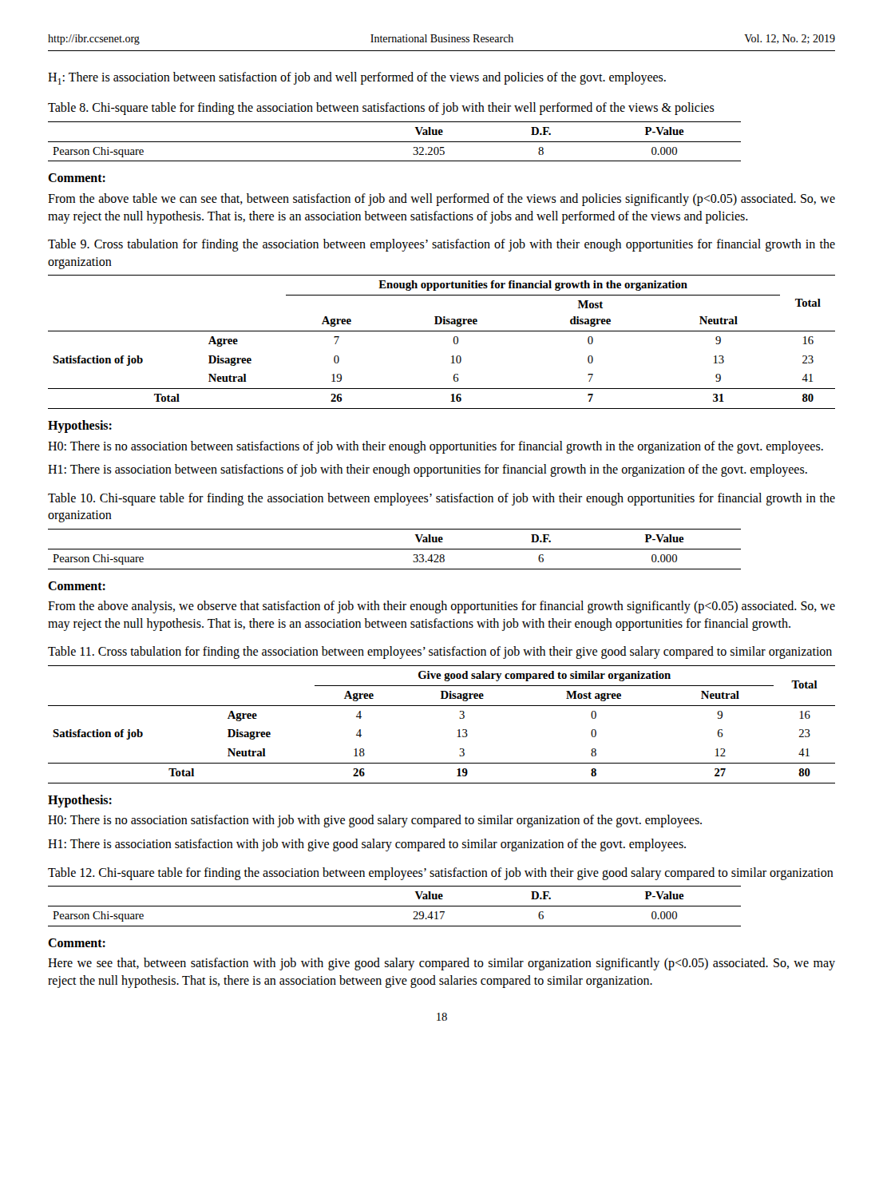http://ibr.ccsenet.org
International Business Research
Vol. 12, No. 2; 2019
H1: There is association between satisfaction of job and well performed of the views and policies of the govt. employees.
Table 8. Chi-square table for finding the association between satisfactions of job with their well performed of the views & policies
| | Value | D.F. | P-Value |
| --- | --- | --- | --- |
| Pearson Chi-square | 32.205 | 8 | 0.000 |
Comment:
From the above table we can see that, between satisfaction of job and well performed of the views and policies significantly (p<0.05) associated. So, we may reject the null hypothesis. That is, there is an association between satisfactions of jobs and well performed of the views and policies.
Table 9. Cross tabulation for finding the association between employees’ satisfaction of job with their enough opportunities for financial growth in the organization
| | Enough opportunities for financial growth in the organization | Total |
| --- | --- | --- |
| | Agree | Disagree | Most disagree | Neutral |
| Satisfaction of job | Agree | 7 | 0 | 0 | 9 | 16 |
| Disagree | 0 | 10 | 0 | 13 | 23 |
| Neutral | 19 | 6 | 7 | 9 | 41 |
| Total | 26 | 16 | 7 | 31 | 80 |
Hypothesis:
H0: There is no association between satisfactions of job with their enough opportunities for financial growth in the organization of the govt. employees.
H1: There is association between satisfactions of job with their enough opportunities for financial growth in the organization of the govt. employees.
Table 10. Chi-square table for finding the association between employees’ satisfaction of job with their enough opportunities for financial growth in the organization
| | Value | D.F. | P-Value |
| --- | --- | --- | --- |
| Pearson Chi-square | 33.428 | 6 | 0.000 |
Comment:
From the above analysis, we observe that satisfaction of job with their enough opportunities for financial growth significantly (p<0.05) associated. So, we may reject the null hypothesis. That is, there is an association between satisfactions with job with their enough opportunities for financial growth.
Table 11. Cross tabulation for finding the association between employees’ satisfaction of job with their give good salary compared to similar organization
| | Give good salary compared to similar organization | Total |
| --- | --- | --- |
| | Agree | Disagree | Most agree | Neutral |
| Satisfaction of job | Agree | 4 | 3 | 0 | 9 | 16 |
| Disagree | 4 | 13 | 0 | 6 | 23 |
| Neutral | 18 | 3 | 8 | 12 | 41 |
| Total | 26 | 19 | 8 | 27 | 80 |
Hypothesis:
H0: There is no association satisfaction with job with give good salary compared to similar organization of the govt. employees.
H1: There is association satisfaction with job with give good salary compared to similar organization of the govt. employees.
Table 12. Chi-square table for finding the association between employees’ satisfaction of job with their give good salary compared to similar organization
| | Value | D.F. | P-Value |
| --- | --- | --- | --- |
| Pearson Chi-square | 29.417 | 6 | 0.000 |
Comment:
Here we see that, between satisfaction with job with give good salary compared to similar organization significantly (p<0.05) associated. So, we may reject the null hypothesis. That is, there is an association between give good salaries compared to similar organization.
18